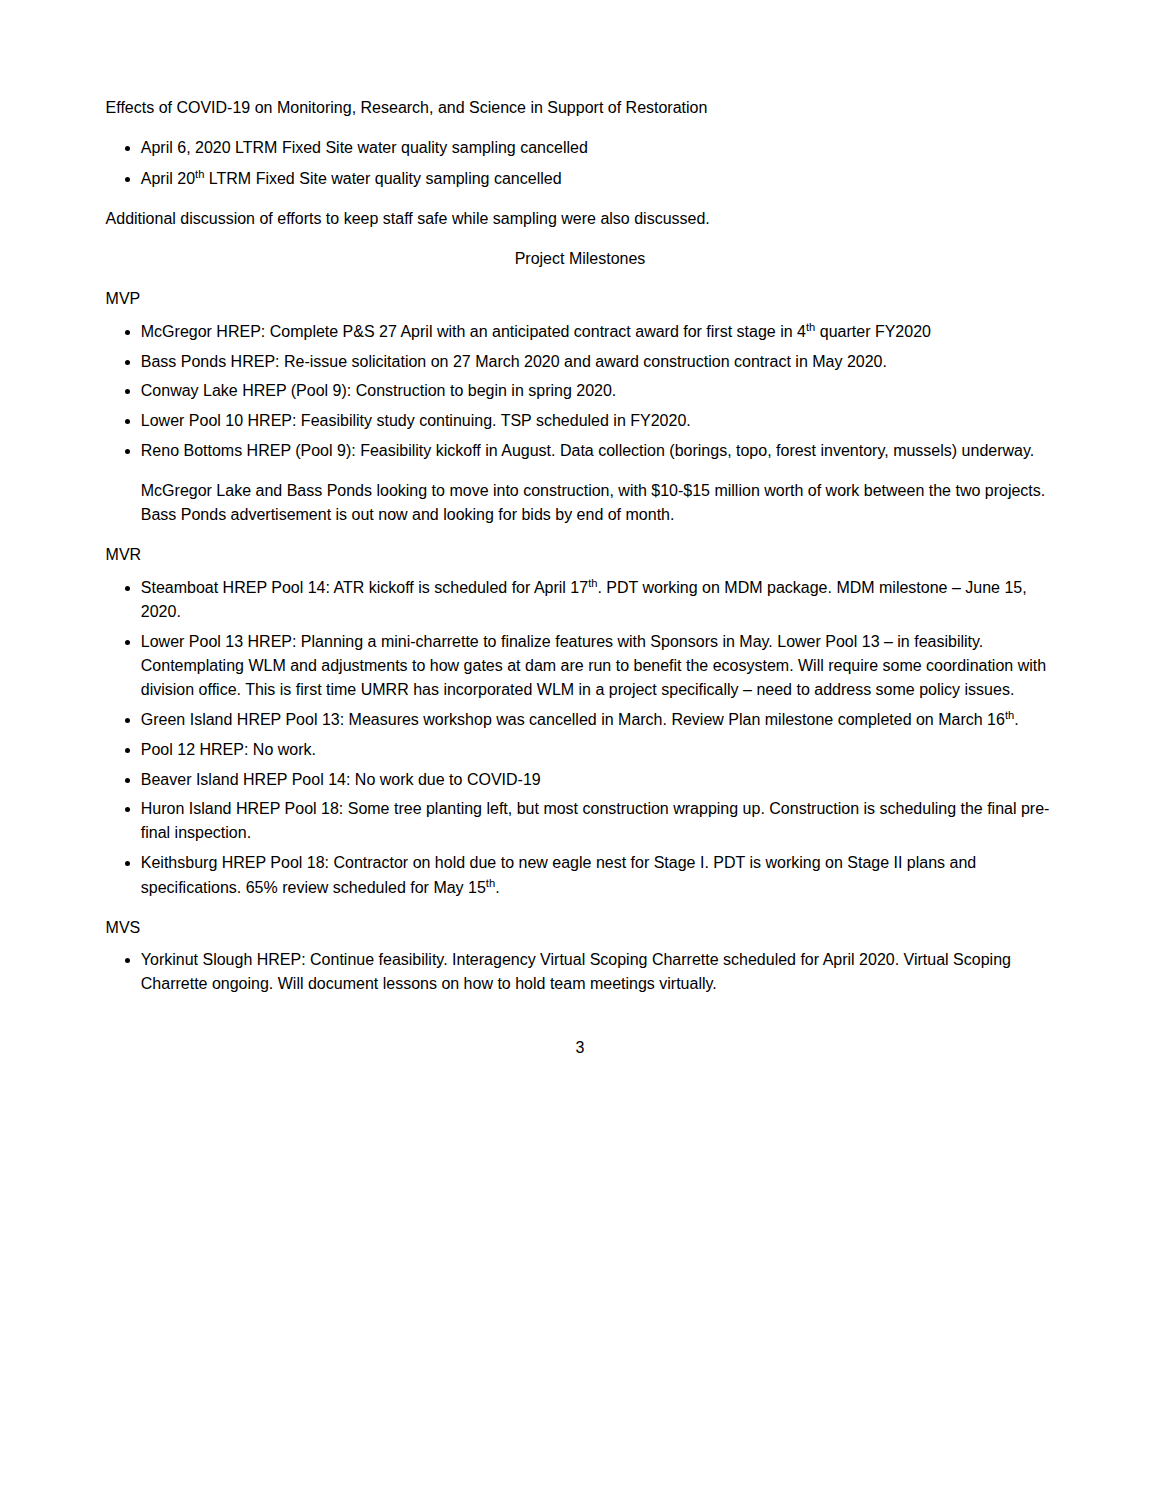Effects of COVID-19 on Monitoring, Research, and Science in Support of Restoration
April 6, 2020 LTRM Fixed Site water quality sampling cancelled
April 20th LTRM Fixed Site water quality sampling cancelled
Additional discussion of efforts to keep staff safe while sampling were also discussed.
Project Milestones
MVP
McGregor HREP: Complete P&S 27 April with an anticipated contract award for first stage in 4th quarter FY2020
Bass Ponds HREP: Re-issue solicitation on 27 March 2020 and award construction contract in May 2020.
Conway Lake HREP (Pool 9): Construction to begin in spring 2020.
Lower Pool 10 HREP: Feasibility study continuing. TSP scheduled in FY2020.
Reno Bottoms HREP (Pool 9): Feasibility kickoff in August. Data collection (borings, topo, forest inventory, mussels) underway.
McGregor Lake and Bass Ponds looking to move into construction, with $10-$15 million worth of work between the two projects. Bass Ponds advertisement is out now and looking for bids by end of month.
MVR
Steamboat HREP Pool 14: ATR kickoff is scheduled for April 17th. PDT working on MDM package. MDM milestone – June 15, 2020.
Lower Pool 13 HREP: Planning a mini-charrette to finalize features with Sponsors in May. Lower Pool 13 – in feasibility. Contemplating WLM and adjustments to how gates at dam are run to benefit the ecosystem. Will require some coordination with division office. This is first time UMRR has incorporated WLM in a project specifically – need to address some policy issues.
Green Island HREP Pool 13: Measures workshop was cancelled in March. Review Plan milestone completed on March 16th.
Pool 12 HREP: No work.
Beaver Island HREP Pool 14: No work due to COVID-19
Huron Island HREP Pool 18: Some tree planting left, but most construction wrapping up. Construction is scheduling the final pre-final inspection.
Keithsburg HREP Pool 18: Contractor on hold due to new eagle nest for Stage I. PDT is working on Stage II plans and specifications. 65% review scheduled for May 15th.
MVS
Yorkinut Slough HREP: Continue feasibility. Interagency Virtual Scoping Charrette scheduled for April 2020. Virtual Scoping Charrette ongoing. Will document lessons on how to hold team meetings virtually.
3